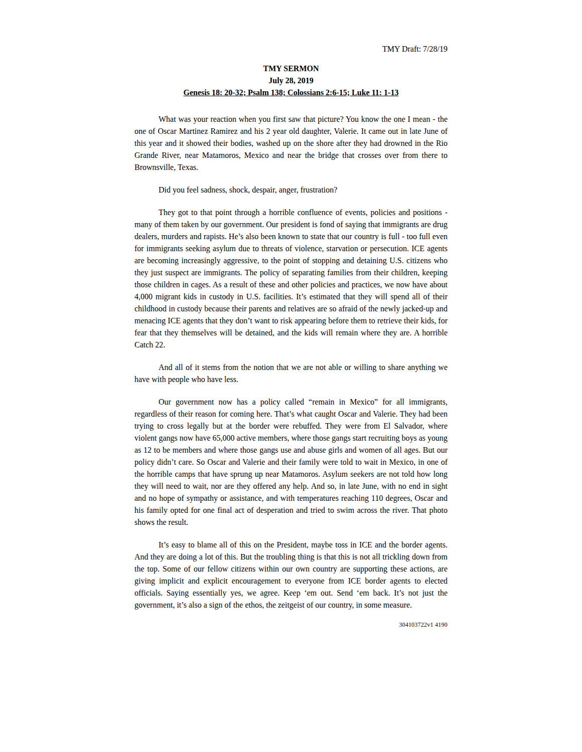TMY Draft: 7/28/19
TMY SERMON
July 28, 2019
Genesis 18: 20-32; Psalm 138; Colossians 2:6-15; Luke 11: 1-13
What was your reaction when you first saw that picture? You know the one I mean - the one of Oscar Martinez Ramirez and his 2 year old daughter, Valerie. It came out in late June of this year and it showed their bodies, washed up on the shore after they had drowned in the Rio Grande River, near Matamoros, Mexico and near the bridge that crosses over from there to Brownsville, Texas.
Did you feel sadness, shock, despair, anger, frustration?
They got to that point through a horrible confluence of events, policies and positions - many of them taken by our government. Our president is fond of saying that immigrants are drug dealers, murders and rapists. He’s also been known to state that our country is full - too full even for immigrants seeking asylum due to threats of violence, starvation or persecution. ICE agents are becoming increasingly aggressive, to the point of stopping and detaining U.S. citizens who they just suspect are immigrants. The policy of separating families from their children, keeping those children in cages. As a result of these and other policies and practices, we now have about 4,000 migrant kids in custody in U.S. facilities. It’s estimated that they will spend all of their childhood in custody because their parents and relatives are so afraid of the newly jacked-up and menacing ICE agents that they don’t want to risk appearing before them to retrieve their kids, for fear that they themselves will be detained, and the kids will remain where they are. A horrible Catch 22.
And all of it stems from the notion that we are not able or willing to share anything we have with people who have less.
Our government now has a policy called “remain in Mexico” for all immigrants, regardless of their reason for coming here. That’s what caught Oscar and Valerie. They had been trying to cross legally but at the border were rebuffed. They were from El Salvador, where violent gangs now have 65,000 active members, where those gangs start recruiting boys as young as 12 to be members and where those gangs use and abuse girls and women of all ages. But our policy didn’t care. So Oscar and Valerie and their family were told to wait in Mexico, in one of the horrible camps that have sprung up near Matamoros. Asylum seekers are not told how long they will need to wait, nor are they offered any help. And so, in late June, with no end in sight and no hope of sympathy or assistance, and with temperatures reaching 110 degrees, Oscar and his family opted for one final act of desperation and tried to swim across the river. That photo shows the result.
It’s easy to blame all of this on the President, maybe toss in ICE and the border agents. And they are doing a lot of this. But the troubling thing is that this is not all trickling down from the top. Some of our fellow citizens within our own country are supporting these actions, are giving implicit and explicit encouragement to everyone from ICE border agents to elected officials. Saying essentially yes, we agree. Keep ‘em out. Send ‘em back. It’s not just the government, it’s also a sign of the ethos, the zeitgeist of our country, in some measure.
304103722v1 4190